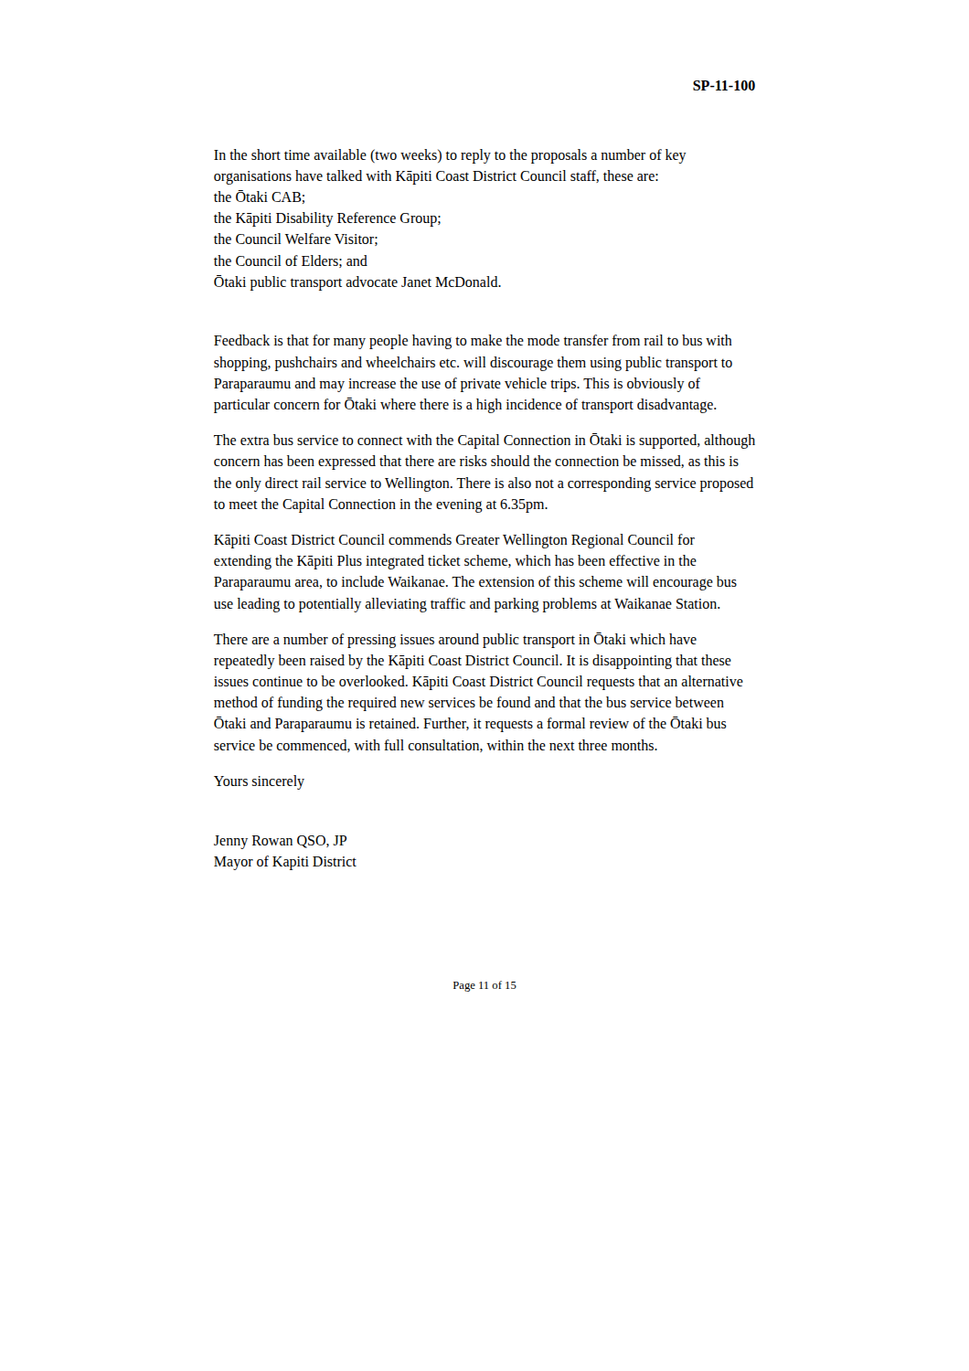SP-11-100
In the short time available (two weeks) to reply to the proposals a number of key organisations have talked with Kāpiti Coast District Council staff, these are:
the Ōtaki CAB;
the Kāpiti Disability Reference Group;
the Council Welfare Visitor;
the Council of Elders; and
Ōtaki public transport advocate Janet McDonald.
Feedback is that for many people having to make the mode transfer from rail to bus with shopping, pushchairs and wheelchairs etc. will discourage them using public transport to Paraparaumu and may increase the use of private vehicle trips. This is obviously of particular concern for Ōtaki where there is a high incidence of transport disadvantage.
The extra bus service to connect with the Capital Connection in Ōtaki is supported, although concern has been expressed that there are risks should the connection be missed, as this is the only direct rail service to Wellington. There is also not a corresponding service proposed to meet the Capital Connection in the evening at 6.35pm.
Kāpiti Coast District Council commends Greater Wellington Regional Council for extending the Kāpiti Plus integrated ticket scheme, which has been effective in the Paraparaumu area, to include Waikanae. The extension of this scheme will encourage bus use leading to potentially alleviating traffic and parking problems at Waikanae Station.
There are a number of pressing issues around public transport in Ōtaki which have repeatedly been raised by the Kāpiti Coast District Council. It is disappointing that these issues continue to be overlooked. Kāpiti Coast District Council requests that an alternative method of funding the required new services be found and that the bus service between Ōtaki and Paraparaumu is retained. Further, it requests a formal review of the Ōtaki bus service be commenced, with full consultation, within the next three months.
Yours sincerely
Jenny Rowan QSO, JP
Mayor of Kapiti District
Page 11 of 15